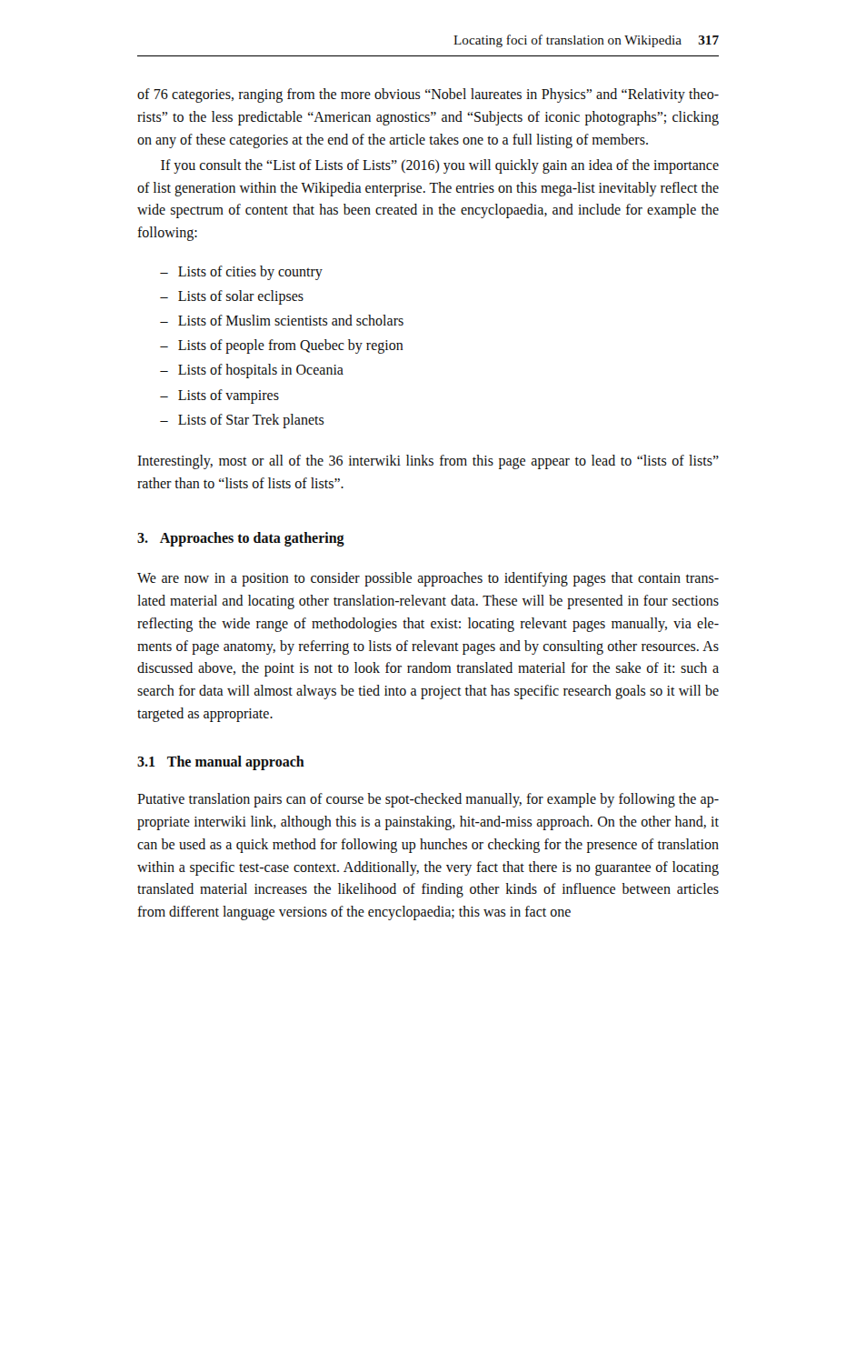Locating foci of translation on Wikipedia 317
of 76 categories, ranging from the more obvious “Nobel laureates in Physics” and “Relativity theorists” to the less predictable “American agnostics” and “Subjects of iconic photographs”; clicking on any of these categories at the end of the article takes one to a full listing of members.
If you consult the “List of Lists of Lists” (2016) you will quickly gain an idea of the importance of list generation within the Wikipedia enterprise. The entries on this mega-list inevitably reflect the wide spectrum of content that has been created in the encyclopaedia, and include for example the following:
Lists of cities by country
Lists of solar eclipses
Lists of Muslim scientists and scholars
Lists of people from Quebec by region
Lists of hospitals in Oceania
Lists of vampires
Lists of Star Trek planets
Interestingly, most or all of the 36 interwiki links from this page appear to lead to “lists of lists” rather than to “lists of lists of lists”.
3. Approaches to data gathering
We are now in a position to consider possible approaches to identifying pages that contain translated material and locating other translation-relevant data. These will be presented in four sections reflecting the wide range of methodologies that exist: locating relevant pages manually, via elements of page anatomy, by referring to lists of relevant pages and by consulting other resources. As discussed above, the point is not to look for random translated material for the sake of it: such a search for data will almost always be tied into a project that has specific research goals so it will be targeted as appropriate.
3.1 The manual approach
Putative translation pairs can of course be spot-checked manually, for example by following the appropriate interwiki link, although this is a painstaking, hit-and-miss approach. On the other hand, it can be used as a quick method for following up hunches or checking for the presence of translation within a specific test-case context. Additionally, the very fact that there is no guarantee of locating translated material increases the likelihood of finding other kinds of influence between articles from different language versions of the encyclopaedia; this was in fact one